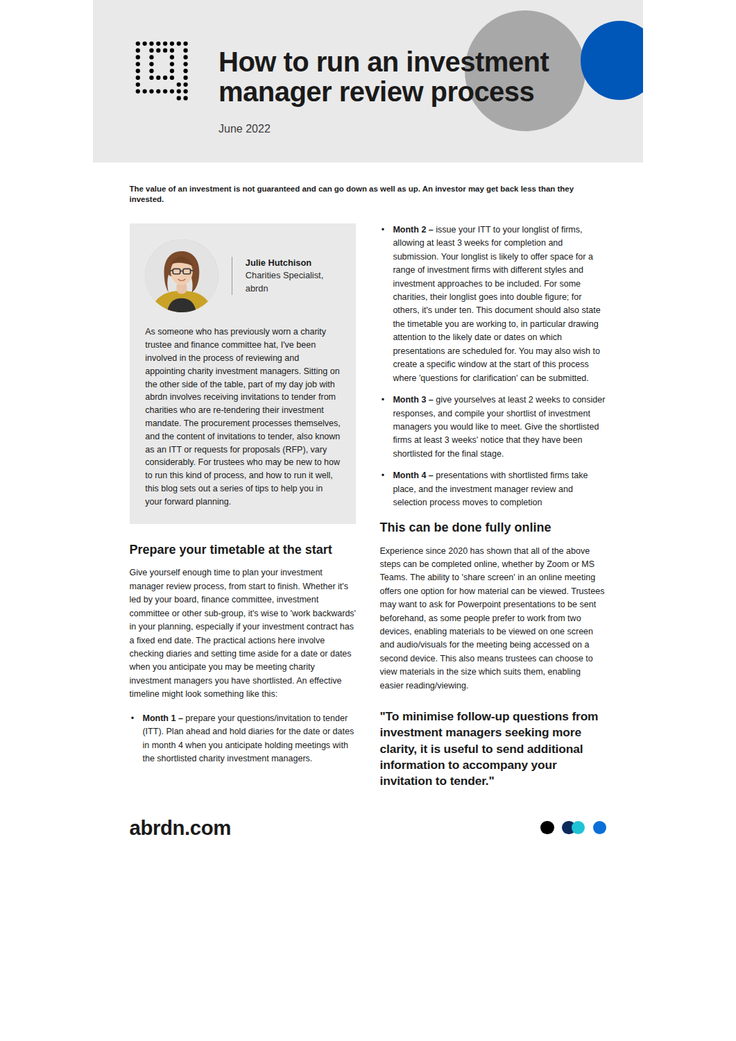How to run an investment
manager review process
June 2022
The value of an investment is not guaranteed and can go down as well as up. An investor may get back less than they invested.
Julie Hutchison
Charities Specialist,
abrdn
As someone who has previously worn a charity trustee and finance committee hat, I've been involved in the process of reviewing and appointing charity investment managers. Sitting on the other side of the table, part of my day job with abrdn involves receiving invitations to tender from charities who are re-tendering their investment mandate. The procurement processes themselves, and the content of invitations to tender, also known as an ITT or requests for proposals (RFP), vary considerably. For trustees who may be new to how to run this kind of process, and how to run it well, this blog sets out a series of tips to help you in your forward planning.
Prepare your timetable at the start
Give yourself enough time to plan your investment manager review process, from start to finish. Whether it's led by your board, finance committee, investment committee or other sub-group, it's wise to 'work backwards' in your planning, especially if your investment contract has a fixed end date. The practical actions here involve checking diaries and setting time aside for a date or dates when you anticipate you may be meeting charity investment managers you have shortlisted. An effective timeline might look something like this:
Month 1 – prepare your questions/invitation to tender (ITT). Plan ahead and hold diaries for the date or dates in month 4 when you anticipate holding meetings with the shortlisted charity investment managers.
Month 2 – issue your ITT to your longlist of firms, allowing at least 3 weeks for completion and submission. Your longlist is likely to offer space for a range of investment firms with different styles and investment approaches to be included. For some charities, their longlist goes into double figure; for others, it's under ten. This document should also state the timetable you are working to, in particular drawing attention to the likely date or dates on which presentations are scheduled for. You may also wish to create a specific window at the start of this process where 'questions for clarification' can be submitted.
Month 3 – give yourselves at least 2 weeks to consider responses, and compile your shortlist of investment managers you would like to meet. Give the shortlisted firms at least 3 weeks' notice that they have been shortlisted for the final stage.
Month 4 – presentations with shortlisted firms take place, and the investment manager review and selection process moves to completion
This can be done fully online
Experience since 2020 has shown that all of the above steps can be completed online, whether by Zoom or MS Teams. The ability to 'share screen' in an online meeting offers one option for how material can be viewed. Trustees may want to ask for Powerpoint presentations to be sent beforehand, as some people prefer to work from two devices, enabling materials to be viewed on one screen and audio/visuals for the meeting being accessed on a second device. This also means trustees can choose to view materials in the size which suits them, enabling easier reading/viewing.
"To minimise follow-up questions from investment managers seeking more clarity, it is useful to send additional information to accompany your invitation to tender."
abrdn.com